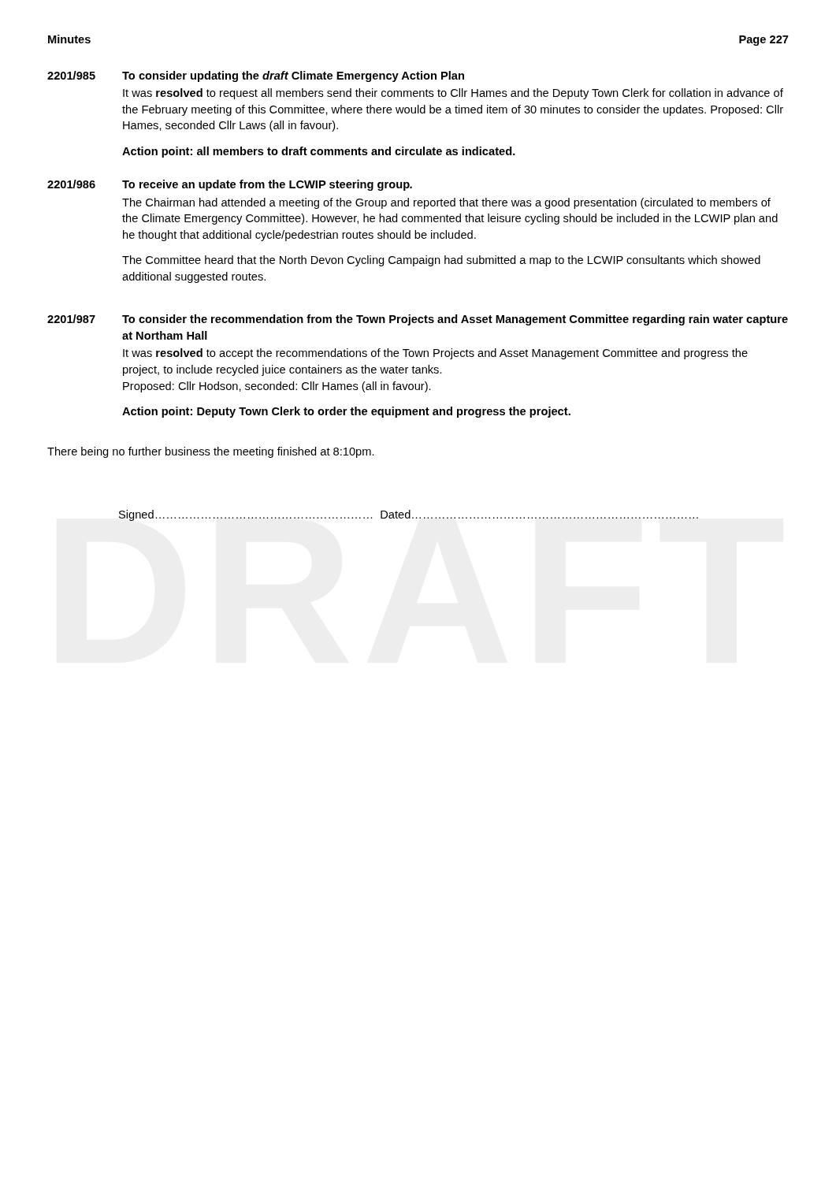DRAFT
Minutes Page 227
2201/985
To consider updating the draft Climate Emergency Action Plan
It was resolved to request all members send their comments to Cllr Hames and the Deputy Town Clerk for collation in advance of the February meeting of this Committee, where there would be a timed item of 30 minutes to consider the updates. Proposed: Cllr Hames, seconded Cllr Laws (all in favour).
Action point: all members to draft comments and circulate as indicated.
2201/986
To receive an update from the LCWIP steering group.
The Chairman had attended a meeting of the Group and reported that there was a good presentation (circulated to members of the Climate Emergency Committee). However, he had commented that leisure cycling should be included in the LCWIP plan and he thought that additional cycle/pedestrian routes should be included.
The Committee heard that the North Devon Cycling Campaign had submitted a map to the LCWIP consultants which showed additional suggested routes.
2201/987
To consider the recommendation from the Town Projects and Asset Management Committee regarding rain water capture at Northam Hall
It was resolved to accept the recommendations of the Town Projects and Asset Management Committee and progress the project, to include recycled juice containers as the water tanks.
Proposed: Cllr Hodson, seconded: Cllr Hames (all in favour).
Action point: Deputy Town Clerk to order the equipment and progress the project.
There being no further business the meeting finished at 8:10pm.
Signed………………………………………………… Dated…………………………………………………………………